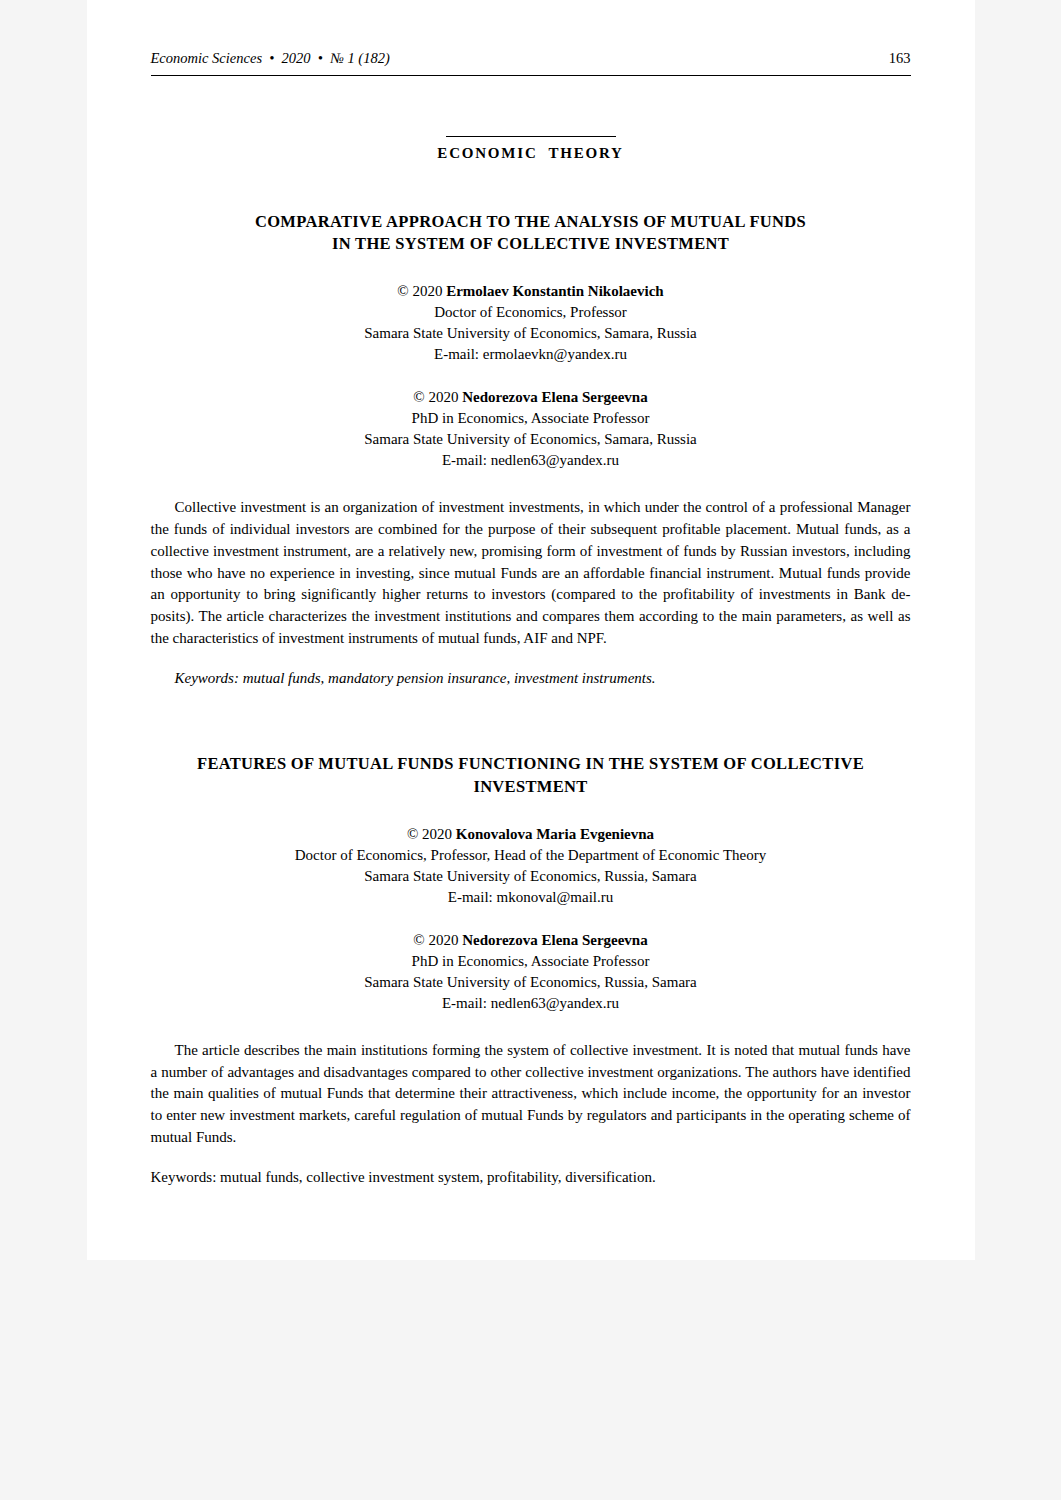Economic Sciences • 2020 • № 1 (182) 163
ECONOMIC THEORY
Comparative approach to the analysis of mutual funds
in the system of collective investment
© 2020 Ermolaev Konstantin Nikolaevich Doctor of Economics, Professor Samara State University of Economics, Samara, Russia E-mail: ermolaevkn@yandex.ru
© 2020 Nedorezova Elena Sergeevna PhD in Economics, Associate Professor Samara State University of Economics, Samara, Russia E-mail: nedlen63@yandex.ru
Collective investment is an organization of investment investments, in which under the control of a professional Manager the funds of individual investors are combined for the purpose of their subsequent profitable placement. Mutual funds, as a collective investment instrument, are a relatively new, promising form of investment of funds by Russian investors, including those who have no experience in investing, since mutual Funds are an affordable financial instrument. Mutual funds provide an opportunity to bring significantly higher returns to investors (compared to the profitability of investments in Bank deposits). The article characterizes the investment institutions and compares them according to the main parameters, as well as the characteristics of investment instruments of mutual funds, AIF and NPF.
Keywords: mutual funds, mandatory pension insurance, investment instruments.
Features of mutual funds functioning in the system of collective investment
© 2020 Konovalova Maria Evgenievna Doctor of Economics, Professor, Head of the Department of Economic Theory Samara State University of Economics, Russia, Samara E-mail: mkonoval@mail.ru
© 2020 Nedorezova Elena Sergeevna PhD in Economics, Associate Professor Samara State University of Economics, Russia, Samara E-mail: nedlen63@yandex.ru
The article describes the main institutions forming the system of collective investment. It is noted that mutual funds have a number of advantages and disadvantages compared to other collective investment organizations. The authors have identified the main qualities of mutual Funds that determine their attractiveness, which include income, the opportunity for an investor to enter new investment markets, careful regulation of mutual Funds by regulators and participants in the operating scheme of mutual Funds.
Keywords: mutual funds, collective investment system, profitability, diversification.